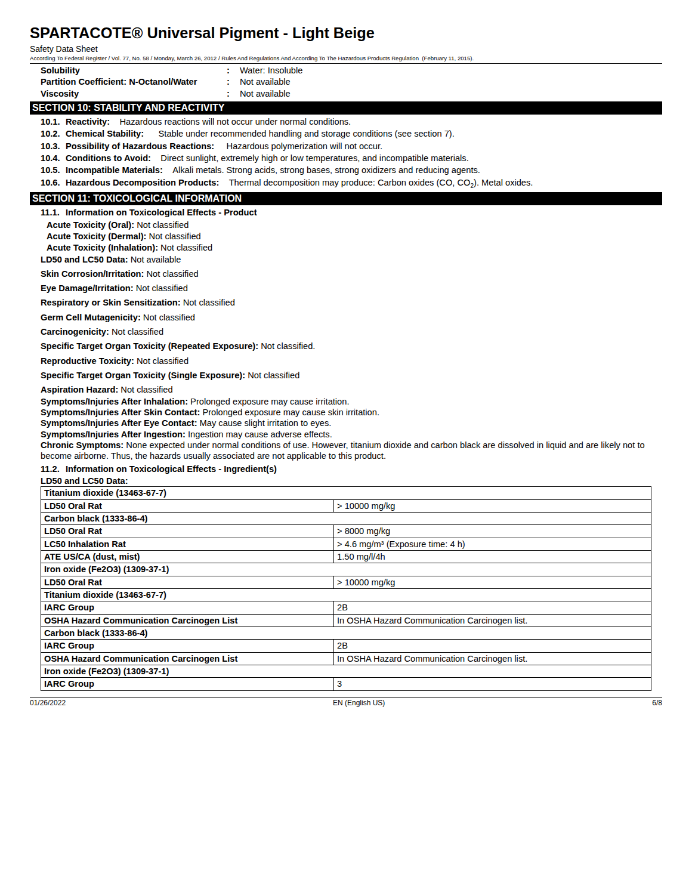SPARTACOTE® Universal Pigment - Light Beige
Safety Data Sheet
According To Federal Register / Vol. 77, No. 58 / Monday, March 26, 2012 / Rules And Regulations And According To The Hazardous Products Regulation (February 11, 2015).
Solubility
:
Water: Insoluble
Partition Coefficient: N-Octanol/Water
:
Not available
Viscosity
:
Not available
SECTION 10: STABILITY AND REACTIVITY
10.1. Reactivity: Hazardous reactions will not occur under normal conditions.
10.2. Chemical Stability: Stable under recommended handling and storage conditions (see section 7).
10.3. Possibility of Hazardous Reactions: Hazardous polymerization will not occur.
10.4. Conditions to Avoid: Direct sunlight, extremely high or low temperatures, and incompatible materials.
10.5. Incompatible Materials: Alkali metals. Strong acids, strong bases, strong oxidizers and reducing agents.
10.6. Hazardous Decomposition Products: Thermal decomposition may produce: Carbon oxides (CO, CO2). Metal oxides.
SECTION 11: TOXICOLOGICAL INFORMATION
11.1. Information on Toxicological Effects - Product
Acute Toxicity (Oral): Not classified
Acute Toxicity (Dermal): Not classified
Acute Toxicity (Inhalation): Not classified
LD50 and LC50 Data: Not available
Skin Corrosion/Irritation: Not classified
Eye Damage/Irritation: Not classified
Respiratory or Skin Sensitization: Not classified
Germ Cell Mutagenicity: Not classified
Carcinogenicity: Not classified
Specific Target Organ Toxicity (Repeated Exposure): Not classified.
Reproductive Toxicity: Not classified
Specific Target Organ Toxicity (Single Exposure): Not classified
Aspiration Hazard: Not classified
Symptoms/Injuries After Inhalation: Prolonged exposure may cause irritation.
Symptoms/Injuries After Skin Contact: Prolonged exposure may cause skin irritation.
Symptoms/Injuries After Eye Contact: May cause slight irritation to eyes.
Symptoms/Injuries After Ingestion: Ingestion may cause adverse effects.
Chronic Symptoms: None expected under normal conditions of use. However, titanium dioxide and carbon black are dissolved in liquid and are likely not to become airborne. Thus, the hazards usually associated are not applicable to this product.
11.2. Information on Toxicological Effects - Ingredient(s)
LD50 and LC50 Data:
| Titanium dioxide (13463-67-7) |
| LD50 Oral Rat | > 10000 mg/kg |
| Carbon black (1333-86-4) |
| LD50 Oral Rat | > 8000 mg/kg |
| LC50 Inhalation Rat | > 4.6 mg/m³ (Exposure time: 4 h) |
| ATE US/CA (dust, mist) | 1.50 mg/l/4h |
| Iron oxide (Fe2O3) (1309-37-1) |
| LD50 Oral Rat | > 10000 mg/kg |
| Titanium dioxide (13463-67-7) |
| IARC Group | 2B |
| OSHA Hazard Communication Carcinogen List | In OSHA Hazard Communication Carcinogen list. |
| Carbon black (1333-86-4) |
| IARC Group | 2B |
| OSHA Hazard Communication Carcinogen List | In OSHA Hazard Communication Carcinogen list. |
| Iron oxide (Fe2O3) (1309-37-1) |
| IARC Group | 3 |
01/26/2022 EN (English US) 6/8